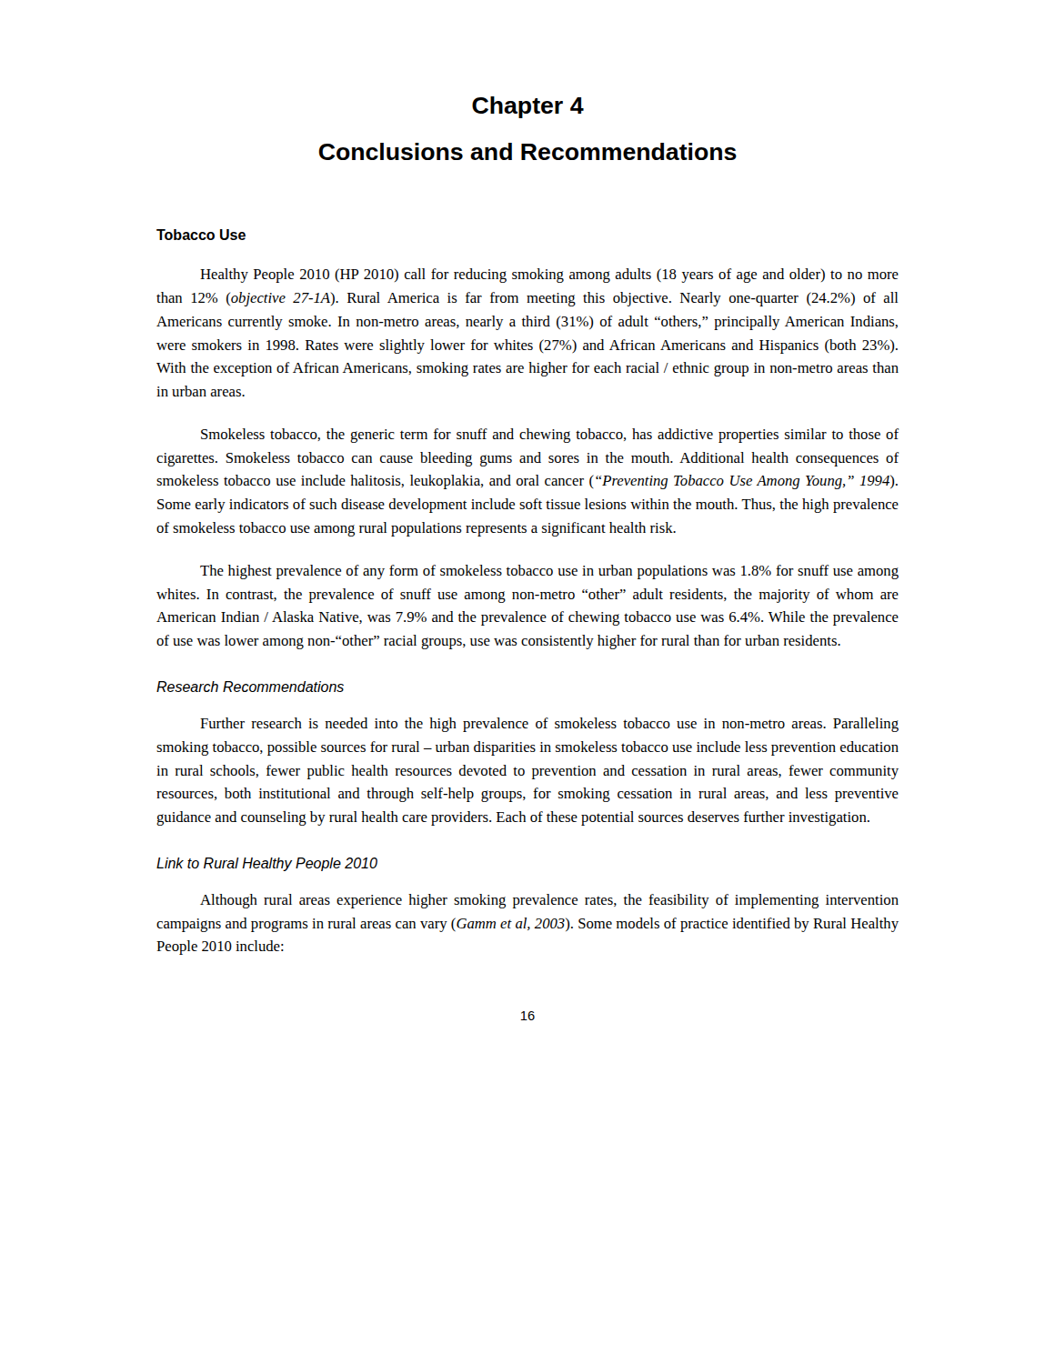Chapter 4
Conclusions and Recommendations
Tobacco Use
Healthy People 2010 (HP 2010) call for reducing smoking among adults (18 years of age and older) to no more than 12% (objective 27-1A). Rural America is far from meeting this objective. Nearly one-quarter (24.2%) of all Americans currently smoke. In non-metro areas, nearly a third (31%) of adult “others,” principally American Indians, were smokers in 1998. Rates were slightly lower for whites (27%) and African Americans and Hispanics (both 23%). With the exception of African Americans, smoking rates are higher for each racial / ethnic group in non-metro areas than in urban areas.
Smokeless tobacco, the generic term for snuff and chewing tobacco, has addictive properties similar to those of cigarettes. Smokeless tobacco can cause bleeding gums and sores in the mouth. Additional health consequences of smokeless tobacco use include halitosis, leukoplakia, and oral cancer (“Preventing Tobacco Use Among Young,” 1994). Some early indicators of such disease development include soft tissue lesions within the mouth. Thus, the high prevalence of smokeless tobacco use among rural populations represents a significant health risk.
The highest prevalence of any form of smokeless tobacco use in urban populations was 1.8% for snuff use among whites. In contrast, the prevalence of snuff use among non-metro “other” adult residents, the majority of whom are American Indian / Alaska Native, was 7.9% and the prevalence of chewing tobacco use was 6.4%. While the prevalence of use was lower among non-“other” racial groups, use was consistently higher for rural than for urban residents.
Research Recommendations
Further research is needed into the high prevalence of smokeless tobacco use in non-metro areas. Paralleling smoking tobacco, possible sources for rural – urban disparities in smokeless tobacco use include less prevention education in rural schools, fewer public health resources devoted to prevention and cessation in rural areas, fewer community resources, both institutional and through self-help groups, for smoking cessation in rural areas, and less preventive guidance and counseling by rural health care providers. Each of these potential sources deserves further investigation.
Link to Rural Healthy People 2010
Although rural areas experience higher smoking prevalence rates, the feasibility of implementing intervention campaigns and programs in rural areas can vary (Gamm et al, 2003). Some models of practice identified by Rural Healthy People 2010 include:
16